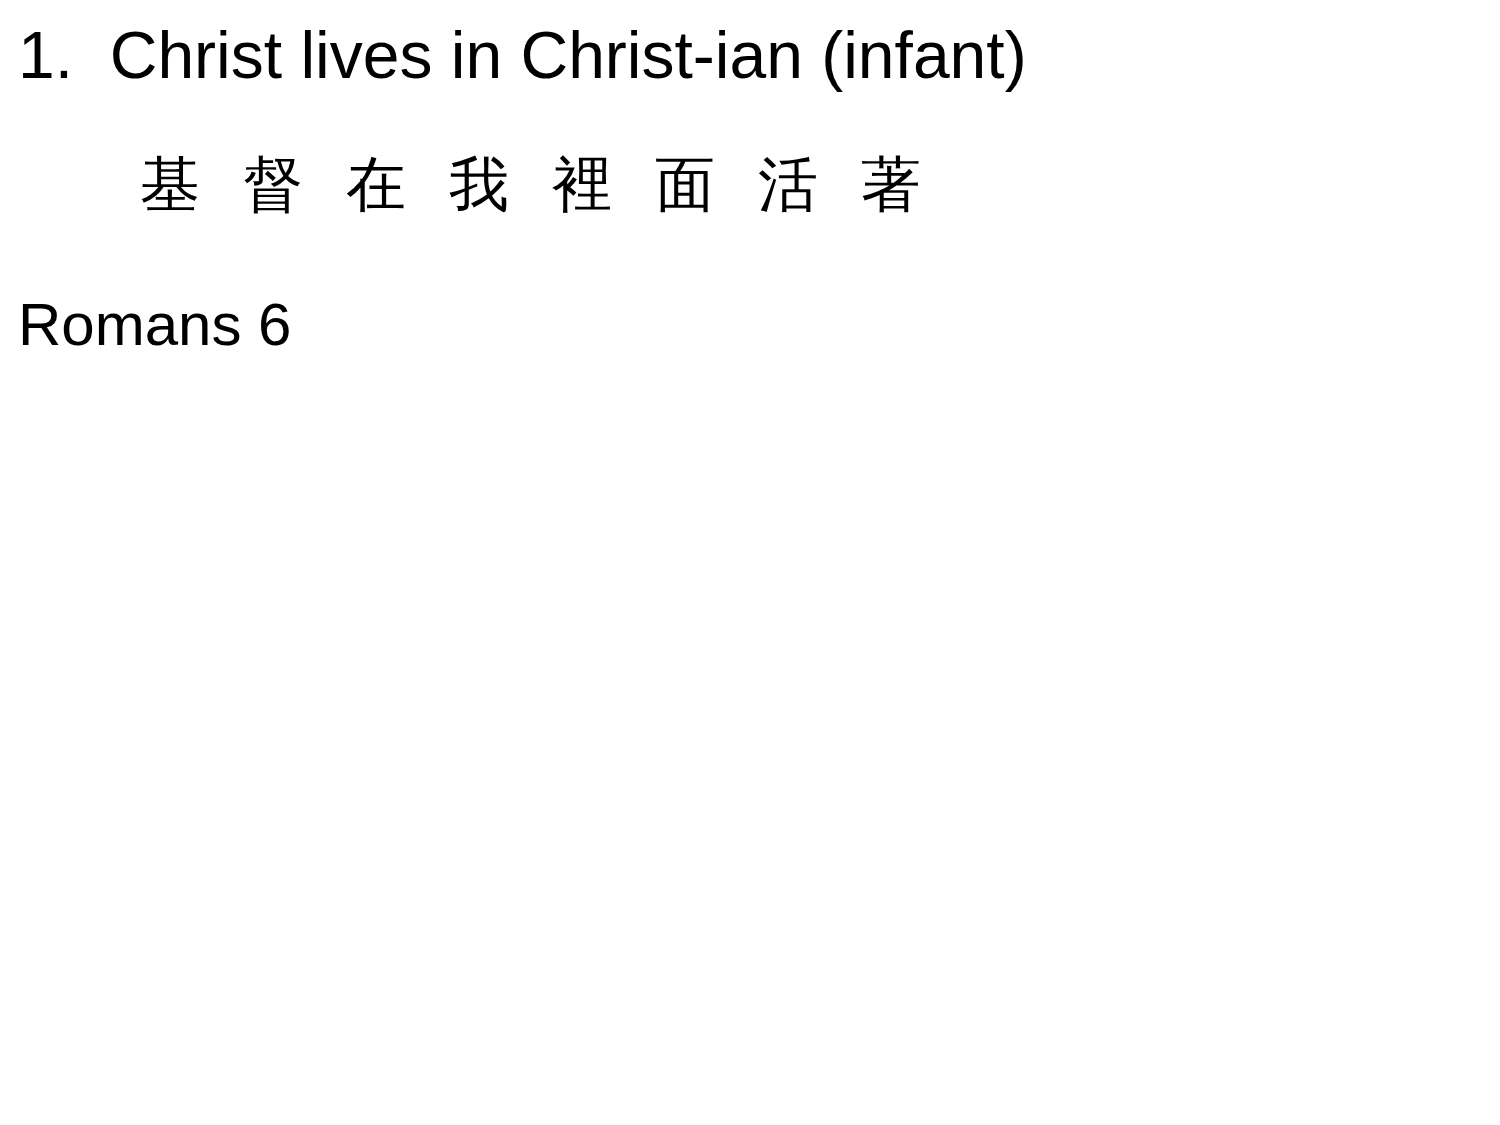1. Christ lives in Christ-ian (infant)
基 督 在 我 裡 面 活 著
Romans 6